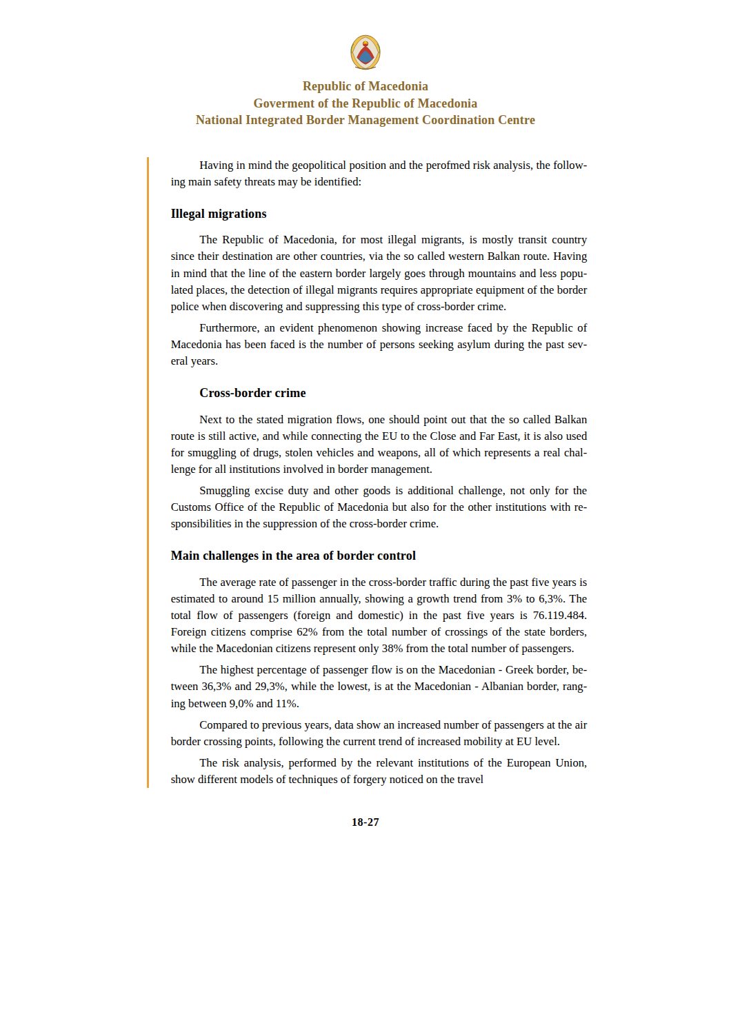Republic of Macedonia
Goverment of the Republic of Macedonia
National Integrated Border Management Coordination Centre
Having in mind the geopolitical position and the perofmed risk analysis, the following main safety threats may be identified:
Illegal migrations
The Republic of Macedonia, for most illegal migrants, is mostly transit country since their destination are other countries, via the so called western Balkan route. Having in mind that the line of the eastern border largely goes through mountains and less populated places, the detection of illegal migrants requires appropriate equipment of the border police when discovering and suppressing this type of cross-border crime.
Furthermore, an evident phenomenon showing increase faced by the Republic of Macedonia has been faced is the number of persons seeking asylum during the past several years.
Cross-border crime
Next to the stated migration flows, one should point out that the so called Balkan route is still active, and while connecting the EU to the Close and Far East, it is also used for smuggling of drugs, stolen vehicles and weapons, all of which represents a real challenge for all institutions involved in border management.
Smuggling excise duty and other goods is additional challenge, not only for the Customs Office of the Republic of Macedonia but also for the other institutions with responsibilities in the suppression of the cross-border crime.
Main challenges in the area of border control
The average rate of passenger in the cross-border traffic during the past five years is estimated to around 15 million annually, showing a growth trend from 3% to 6,3%. The total flow of passengers (foreign and domestic) in the past five years is 76.119.484. Foreign citizens comprise 62% from the total number of crossings of the state borders, while the Macedonian citizens represent only 38% from the total number of passengers.
The highest percentage of passenger flow is on the Macedonian - Greek border, between 36,3% and 29,3%, while the lowest, is at the Macedonian - Albanian border, ranging between 9,0% and 11%.
Compared to previous years, data show an increased number of passengers at the air border crossing points, following the current trend of increased mobility at EU level.
The risk analysis, performed by the relevant institutions of the European Union, show different models of techniques of forgery noticed on the travel
18-27